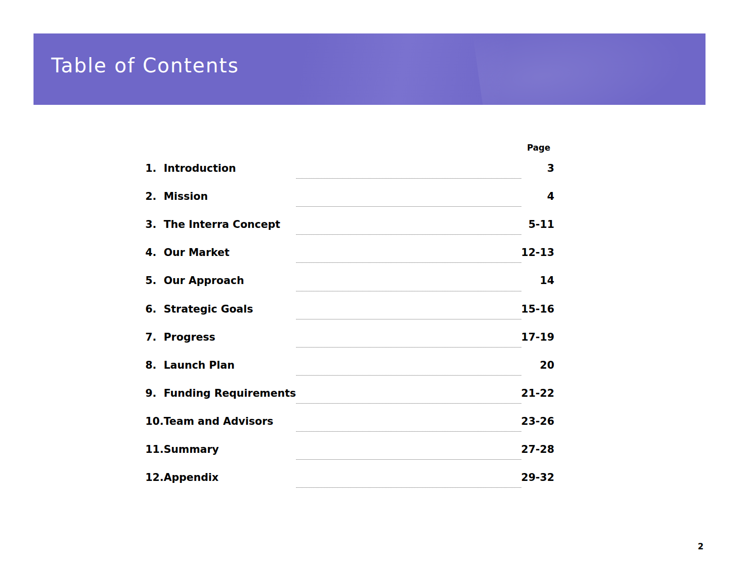Table of Contents
Page
| 1. | Introduction | | 3 |
| 2. | Mission | | 4 |
| 3. | The Interra Concept | | 5-11 |
| 4. | Our Market | | 12-13 |
| 5. | Our Approach | | 14 |
| 6. | Strategic Goals | | 15-16 |
| 7. | Progress | | 17-19 |
| 8. | Launch Plan | | 20 |
| 9. | Funding Requirements | | 21-22 |
| 10. | Team and Advisors | | 23-26 |
| 11. | Summary | | 27-28 |
| 12. | Appendix | | 29-32 |
2